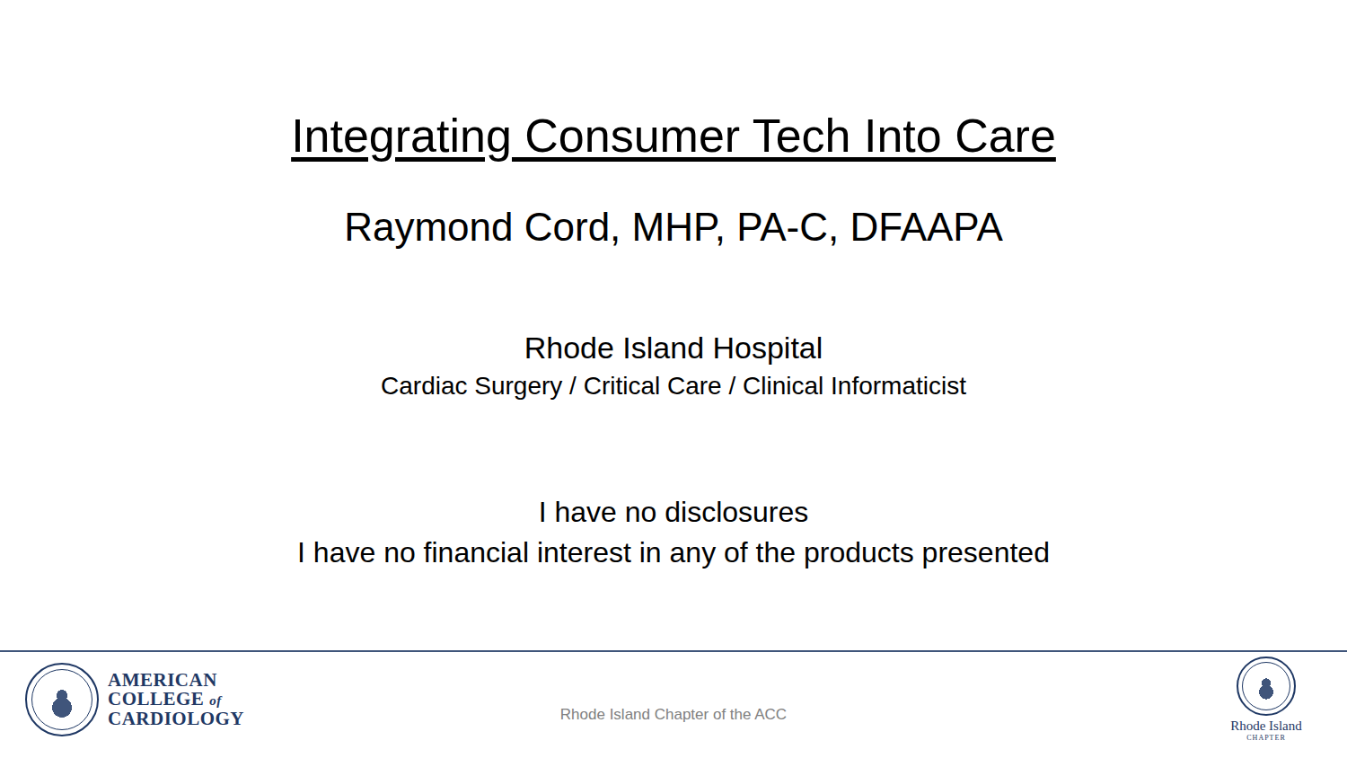Integrating Consumer Tech Into Care
Raymond Cord, MHP, PA-C, DFAAPA
Rhode Island Hospital
Cardiac Surgery / Critical Care / Clinical Informaticist
I have no disclosures
I have no financial interest in any of the products presented
Rhode Island Chapter of the ACC
AMERICAN
COLLEGE of
CARDIOLOGY
Rhode Island
CHAPTER